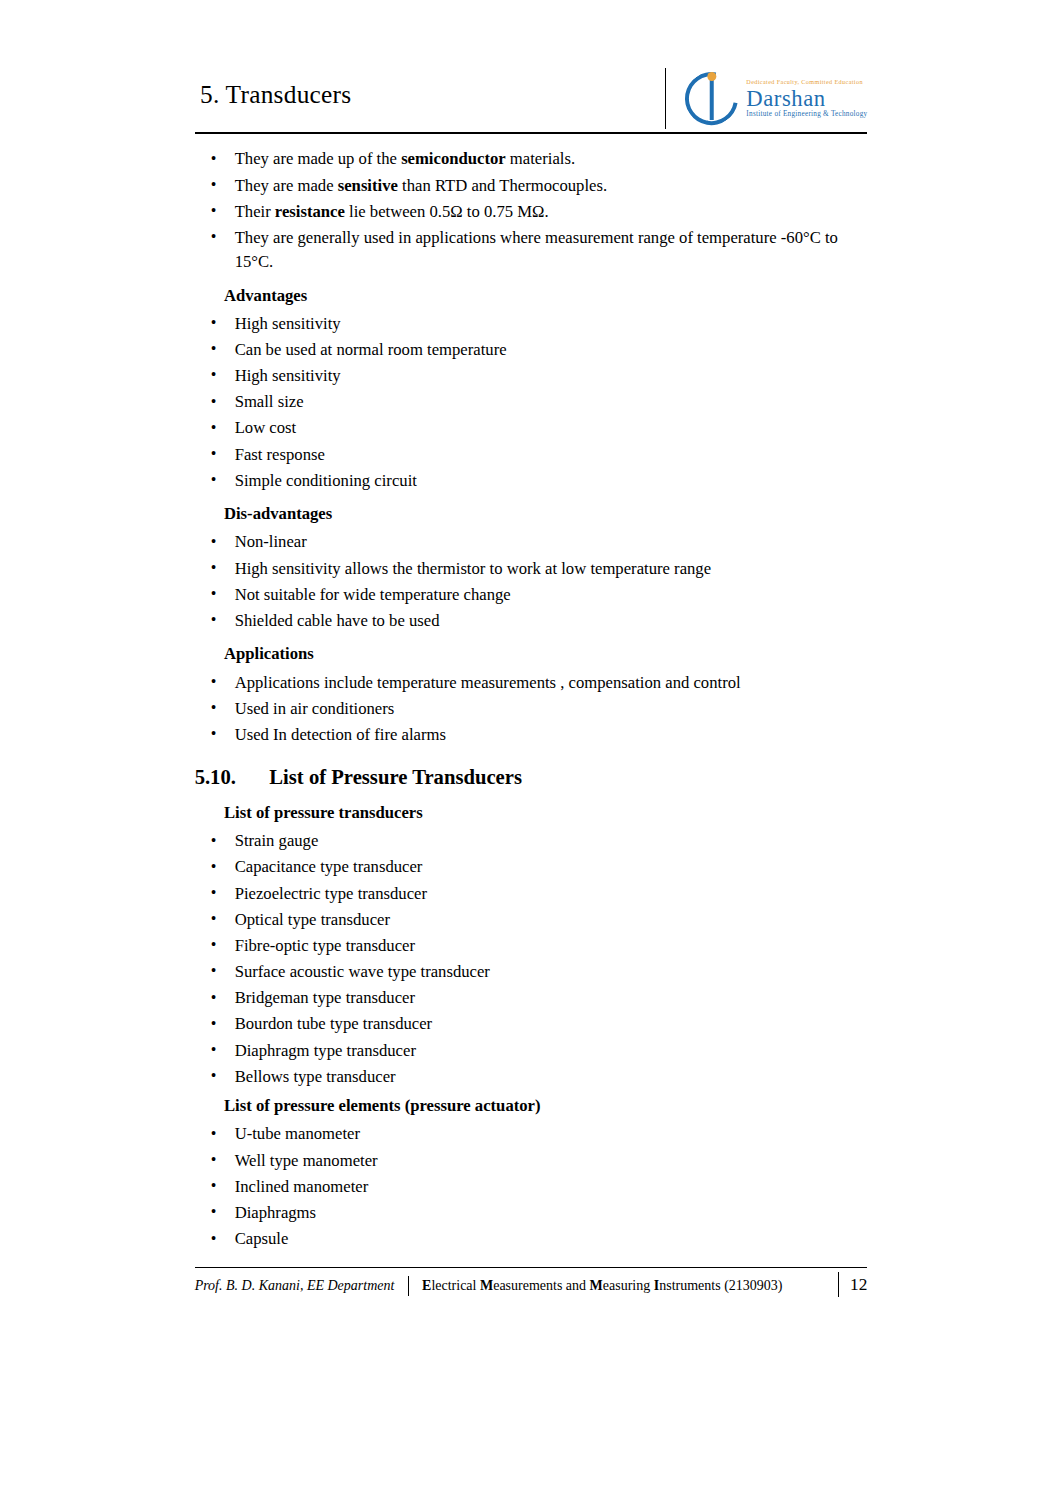5. Transducers
Dedicated Faculty, Committed Education
Darshan
Institute of Engineering & Technology
They are made up of the semiconductor materials.
They are made sensitive than RTD and Thermocouples.
Their resistance lie between 0.5Ω to 0.75 MΩ.
They are generally used in applications where measurement range of temperature -60°C to 15°C.
Advantages
High sensitivity
Can be used at normal room temperature
High sensitivity
Small size
Low cost
Fast response
Simple conditioning circuit
Dis-advantages
Non-linear
High sensitivity allows the thermistor to work at low temperature range
Not suitable for wide temperature change
Shielded cable have to be used
Applications
Applications include temperature measurements , compensation and control
Used in air conditioners
Used In detection of fire alarms
5.10. List of Pressure Transducers
List of pressure transducers
Strain gauge
Capacitance type transducer
Piezoelectric type transducer
Optical type transducer
Fibre-optic type transducer
Surface acoustic wave type transducer
Bridgeman type transducer
Bourdon tube type transducer
Diaphragm type transducer
Bellows type transducer
List of pressure elements (pressure actuator)
U-tube manometer
Well type manometer
Inclined manometer
Diaphragms
Capsule
Prof. B. D. Kanani, EE Department
Electrical Measurements and Measuring Instruments (2130903)
12